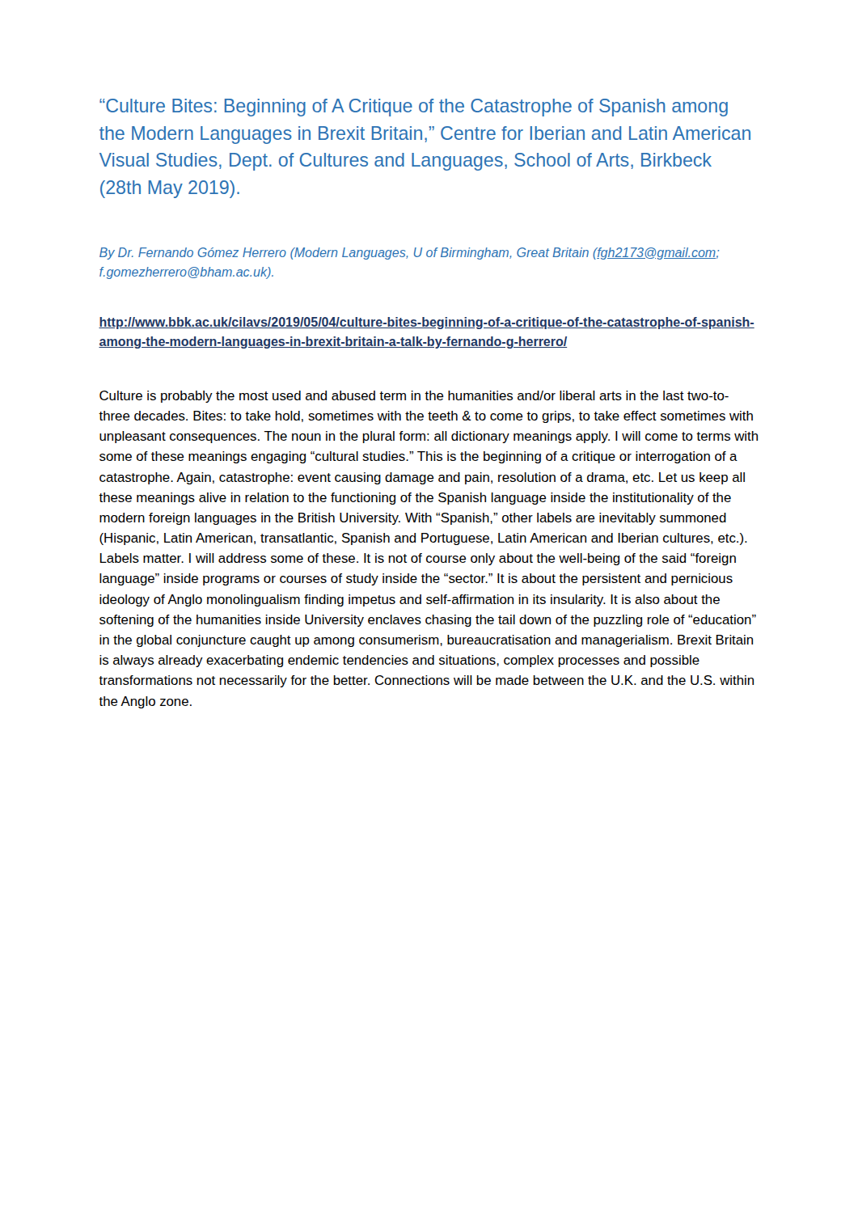“Culture Bites: Beginning of A Critique of the Catastrophe of Spanish among the Modern Languages in Brexit Britain,” Centre for Iberian and Latin American Visual Studies, Dept. of Cultures and Languages, School of Arts, Birkbeck (28th May 2019).
By Dr. Fernando Gómez Herrero (Modern Languages, U of Birmingham, Great Britain (fgh2173@gmail.com; f.gomezherrero@bham.ac.uk).
http://www.bbk.ac.uk/cilavs/2019/05/04/culture-bites-beginning-of-a-critique-of-the-catastrophe-of-spanish-among-the-modern-languages-in-brexit-britain-a-talk-by-fernando-g-herrero/
Culture is probably the most used and abused term in the humanities and/or liberal arts in the last two-to-three decades. Bites: to take hold, sometimes with the teeth & to come to grips, to take effect sometimes with unpleasant consequences. The noun in the plural form: all dictionary meanings apply. I will come to terms with some of these meanings engaging “cultural studies.” This is the beginning of a critique or interrogation of a catastrophe. Again, catastrophe: event causing damage and pain, resolution of a drama, etc. Let us keep all these meanings alive in relation to the functioning of the Spanish language inside the institutionality of the modern foreign languages in the British University. With “Spanish,” other labels are inevitably summoned (Hispanic, Latin American, transatlantic, Spanish and Portuguese, Latin American and Iberian cultures, etc.). Labels matter. I will address some of these. It is not of course only about the well-being of the said “foreign language” inside programs or courses of study inside the “sector.” It is about the persistent and pernicious ideology of Anglo monolingualism finding impetus and self-affirmation in its insularity. It is also about the softening of the humanities inside University enclaves chasing the tail down of the puzzling role of “education” in the global conjuncture caught up among consumerism, bureaucratisation and managerialism. Brexit Britain is always already exacerbating endemic tendencies and situations, complex processes and possible transformations not necessarily for the better. Connections will be made between the U.K. and the U.S. within the Anglo zone.